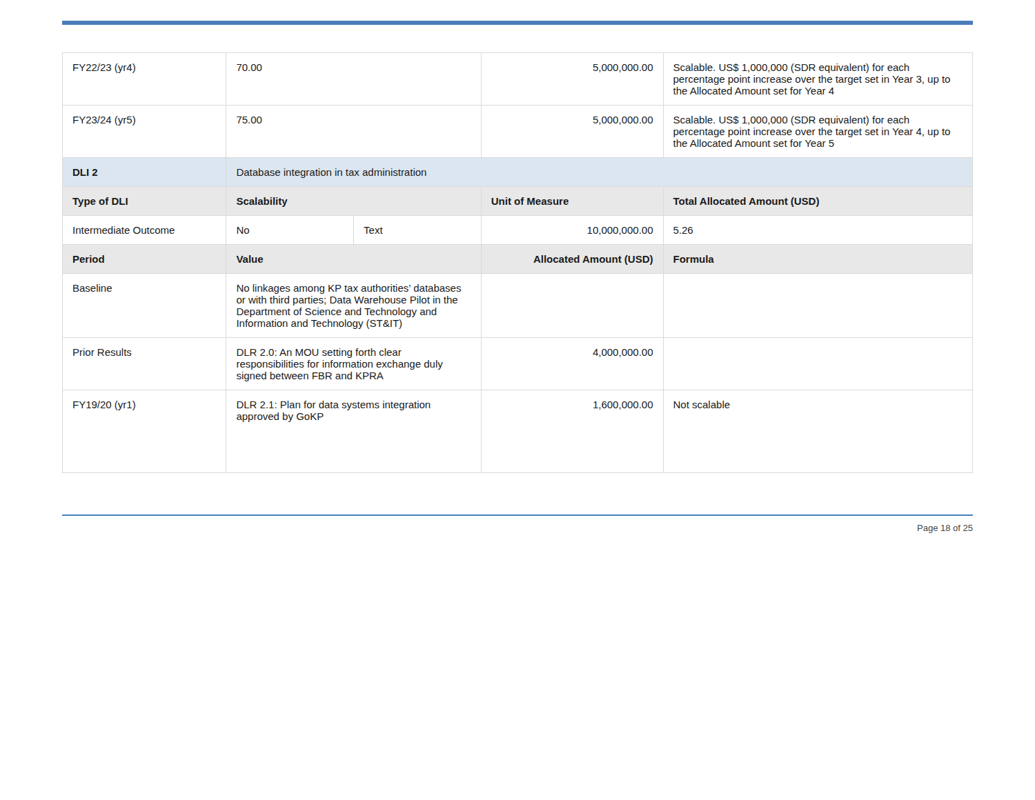| FY22/23 (yr4) | 70.00 | 5,000,000.00 | Scalable. US$ 1,000,000 (SDR equivalent) for each percentage point increase over the target set in Year 3, up to the Allocated Amount set for Year 4 |
| FY23/24 (yr5) | 75.00 | 5,000,000.00 | Scalable. US$ 1,000,000 (SDR equivalent) for each percentage point increase over the target set in Year 4, up to the Allocated Amount set for Year 5 |
| DLI 2 | Database integration in tax administration |
| Type of DLI | Scalability | Unit of Measure | Total Allocated Amount (USD) |
| Intermediate Outcome | No | Text | 10,000,000.00 | 5.26 |
| Period | Value | Allocated Amount (USD) | Formula |
| Baseline | No linkages among KP tax authorities’ databases or with third parties; Data Warehouse Pilot in the Department of Science and Technology and Information and Technology (ST&IT) | | |
| Prior Results | DLR 2.0: An MOU setting forth clear responsibilities for information exchange duly signed between FBR and KPRA | 4,000,000.00 | |
| FY19/20 (yr1) | DLR 2.1: Plan for data systems integration approved by GoKP | 1,600,000.00 | Not scalable |
Page 18 of 25